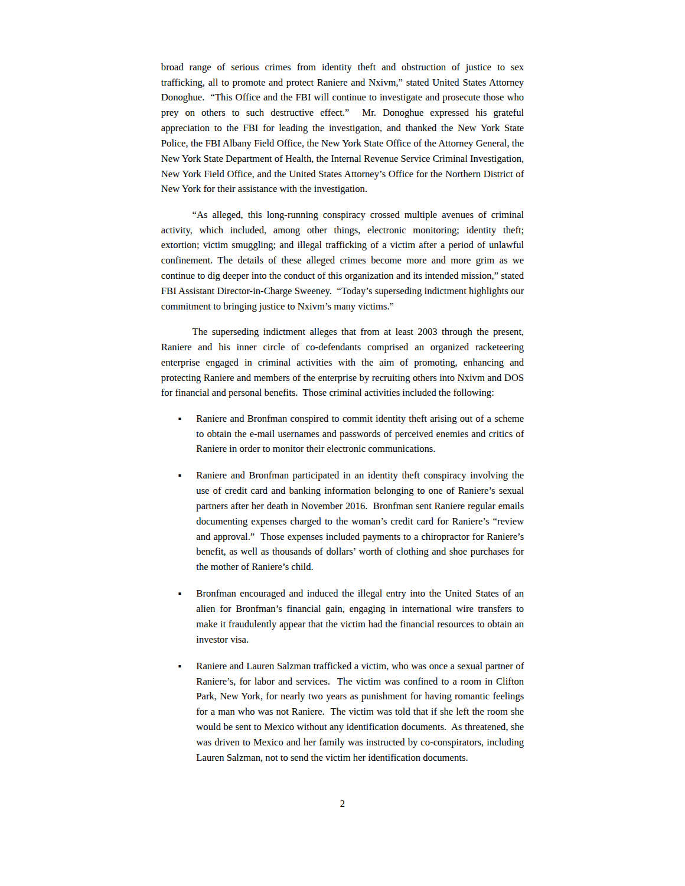broad range of serious crimes from identity theft and obstruction of justice to sex trafficking, all to promote and protect Raniere and Nxivm,” stated United States Attorney Donoghue. “This Office and the FBI will continue to investigate and prosecute those who prey on others to such destructive effect.” Mr. Donoghue expressed his grateful appreciation to the FBI for leading the investigation, and thanked the New York State Police, the FBI Albany Field Office, the New York State Office of the Attorney General, the New York State Department of Health, the Internal Revenue Service Criminal Investigation, New York Field Office, and the United States Attorney’s Office for the Northern District of New York for their assistance with the investigation.
“As alleged, this long-running conspiracy crossed multiple avenues of criminal activity, which included, among other things, electronic monitoring; identity theft; extortion; victim smuggling; and illegal trafficking of a victim after a period of unlawful confinement. The details of these alleged crimes become more and more grim as we continue to dig deeper into the conduct of this organization and its intended mission,” stated FBI Assistant Director-in-Charge Sweeney. “Today’s superseding indictment highlights our commitment to bringing justice to Nxivm’s many victims.”
The superseding indictment alleges that from at least 2003 through the present, Raniere and his inner circle of co-defendants comprised an organized racketeering enterprise engaged in criminal activities with the aim of promoting, enhancing and protecting Raniere and members of the enterprise by recruiting others into Nxivm and DOS for financial and personal benefits. Those criminal activities included the following:
Raniere and Bronfman conspired to commit identity theft arising out of a scheme to obtain the e-mail usernames and passwords of perceived enemies and critics of Raniere in order to monitor their electronic communications.
Raniere and Bronfman participated in an identity theft conspiracy involving the use of credit card and banking information belonging to one of Raniere’s sexual partners after her death in November 2016. Bronfman sent Raniere regular emails documenting expenses charged to the woman’s credit card for Raniere’s “review and approval.” Those expenses included payments to a chiropractor for Raniere’s benefit, as well as thousands of dollars’ worth of clothing and shoe purchases for the mother of Raniere’s child.
Bronfman encouraged and induced the illegal entry into the United States of an alien for Bronfman’s financial gain, engaging in international wire transfers to make it fraudulently appear that the victim had the financial resources to obtain an investor visa.
Raniere and Lauren Salzman trafficked a victim, who was once a sexual partner of Raniere’s, for labor and services. The victim was confined to a room in Clifton Park, New York, for nearly two years as punishment for having romantic feelings for a man who was not Raniere. The victim was told that if she left the room she would be sent to Mexico without any identification documents. As threatened, she was driven to Mexico and her family was instructed by co-conspirators, including Lauren Salzman, not to send the victim her identification documents.
2